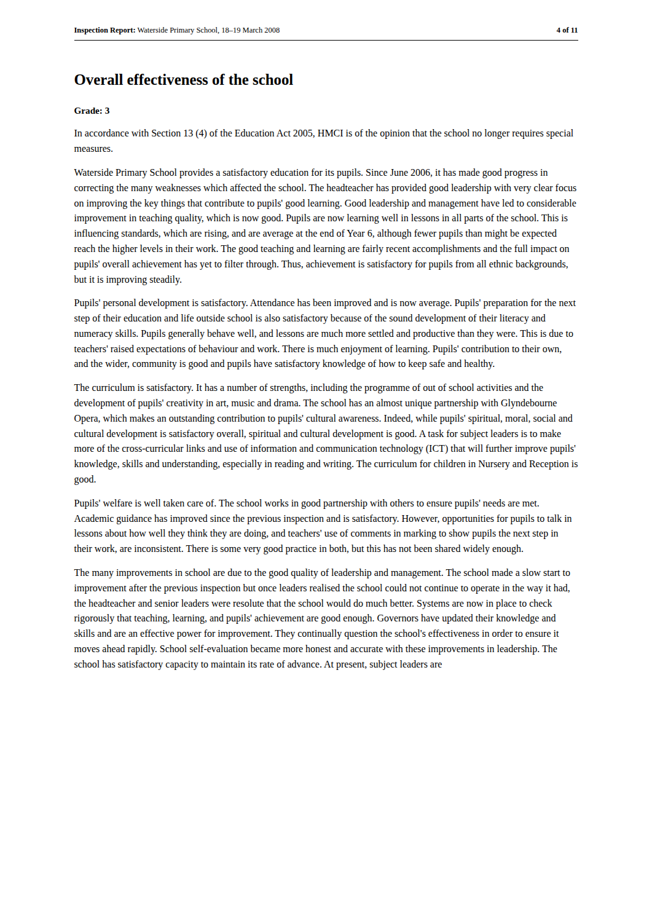Inspection Report: Waterside Primary School, 18–19 March 2008 4 of 11
Overall effectiveness of the school
Grade: 3
In accordance with Section 13 (4) of the Education Act 2005, HMCI is of the opinion that the school no longer requires special measures.
Waterside Primary School provides a satisfactory education for its pupils. Since June 2006, it has made good progress in correcting the many weaknesses which affected the school. The headteacher has provided good leadership with very clear focus on improving the key things that contribute to pupils' good learning. Good leadership and management have led to considerable improvement in teaching quality, which is now good. Pupils are now learning well in lessons in all parts of the school. This is influencing standards, which are rising, and are average at the end of Year 6, although fewer pupils than might be expected reach the higher levels in their work. The good teaching and learning are fairly recent accomplishments and the full impact on pupils' overall achievement has yet to filter through. Thus, achievement is satisfactory for pupils from all ethnic backgrounds, but it is improving steadily.
Pupils' personal development is satisfactory. Attendance has been improved and is now average. Pupils' preparation for the next step of their education and life outside school is also satisfactory because of the sound development of their literacy and numeracy skills. Pupils generally behave well, and lessons are much more settled and productive than they were. This is due to teachers' raised expectations of behaviour and work. There is much enjoyment of learning. Pupils' contribution to their own, and the wider, community is good and pupils have satisfactory knowledge of how to keep safe and healthy.
The curriculum is satisfactory. It has a number of strengths, including the programme of out of school activities and the development of pupils' creativity in art, music and drama. The school has an almost unique partnership with Glyndebourne Opera, which makes an outstanding contribution to pupils' cultural awareness. Indeed, while pupils' spiritual, moral, social and cultural development is satisfactory overall, spiritual and cultural development is good. A task for subject leaders is to make more of the cross-curricular links and use of information and communication technology (ICT) that will further improve pupils' knowledge, skills and understanding, especially in reading and writing. The curriculum for children in Nursery and Reception is good.
Pupils' welfare is well taken care of. The school works in good partnership with others to ensure pupils' needs are met. Academic guidance has improved since the previous inspection and is satisfactory. However, opportunities for pupils to talk in lessons about how well they think they are doing, and teachers' use of comments in marking to show pupils the next step in their work, are inconsistent. There is some very good practice in both, but this has not been shared widely enough.
The many improvements in school are due to the good quality of leadership and management. The school made a slow start to improvement after the previous inspection but once leaders realised the school could not continue to operate in the way it had, the headteacher and senior leaders were resolute that the school would do much better. Systems are now in place to check rigorously that teaching, learning, and pupils' achievement are good enough. Governors have updated their knowledge and skills and are an effective power for improvement. They continually question the school's effectiveness in order to ensure it moves ahead rapidly. School self-evaluation became more honest and accurate with these improvements in leadership. The school has satisfactory capacity to maintain its rate of advance. At present, subject leaders are